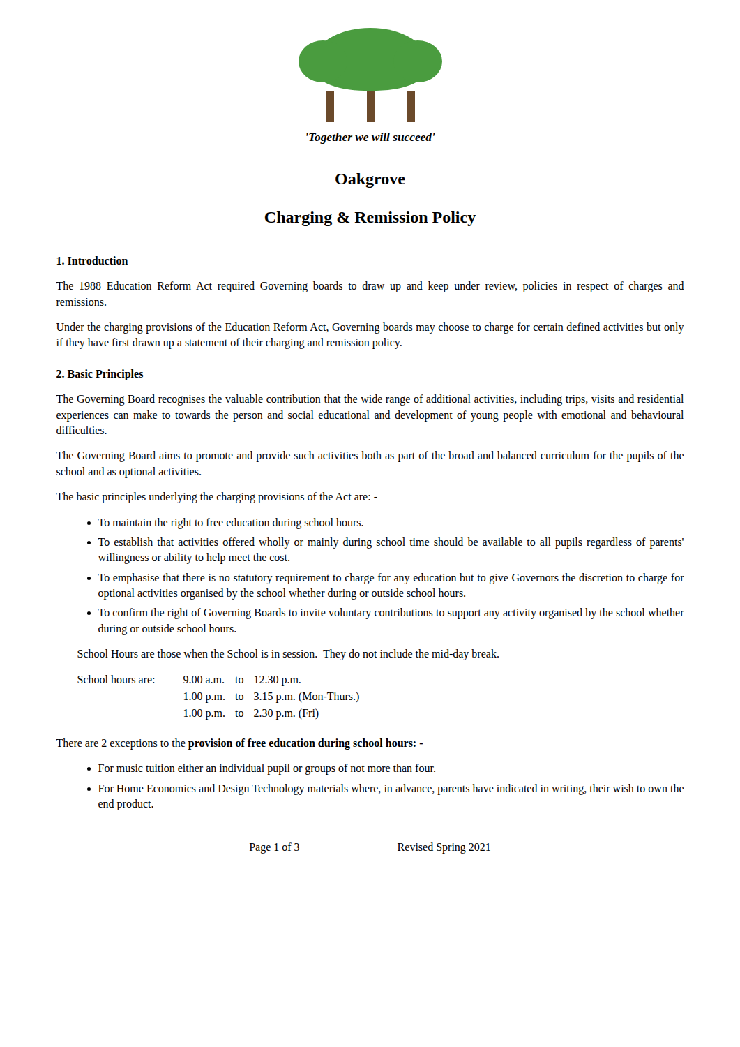'Together we will succeed'
Oakgrove
Charging & Remission Policy
1. Introduction
The 1988 Education Reform Act required Governing boards to draw up and keep under review, policies in respect of charges and remissions.
Under the charging provisions of the Education Reform Act, Governing boards may choose to charge for certain defined activities but only if they have first drawn up a statement of their charging and remission policy.
2. Basic Principles
The Governing Board recognises the valuable contribution that the wide range of additional activities, including trips, visits and residential experiences can make to towards the person and social educational and development of young people with emotional and behavioural difficulties.
The Governing Board aims to promote and provide such activities both as part of the broad and balanced curriculum for the pupils of the school and as optional activities.
The basic principles underlying the charging provisions of the Act are: -
To maintain the right to free education during school hours.
To establish that activities offered wholly or mainly during school time should be available to all pupils regardless of parents' willingness or ability to help meet the cost.
To emphasise that there is no statutory requirement to charge for any education but to give Governors the discretion to charge for optional activities organised by the school whether during or outside school hours.
To confirm the right of Governing Boards to invite voluntary contributions to support any activity organised by the school whether during or outside school hours.
School Hours are those when the School is in session. They do not include the mid-day break.
| School hours are: | 9.00 a.m. | to | 12.30 p.m. |
| | 1.00 p.m. | to | 3.15 p.m. (Mon-Thurs.) |
| | 1.00 p.m. | to | 2.30 p.m. (Fri) |
There are 2 exceptions to the provision of free education during school hours: -
For music tuition either an individual pupil or groups of not more than four.
For Home Economics and Design Technology materials where, in advance, parents have indicated in writing, their wish to own the end product.
Page 1 of 3 Revised Spring 2021